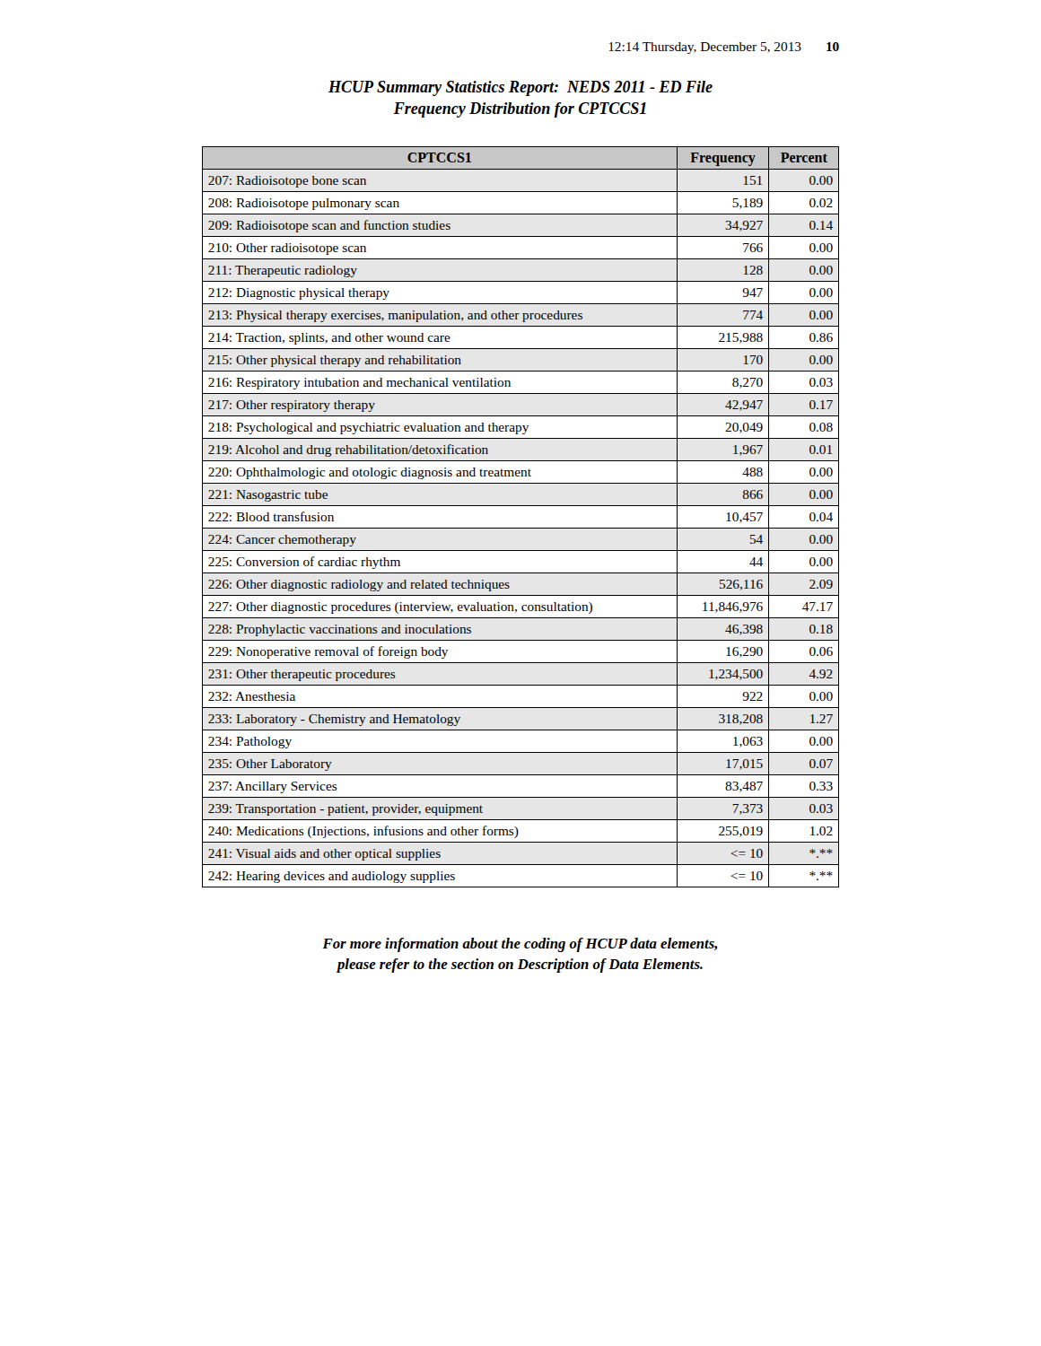12:14 Thursday, December 5, 201310
HCUP Summary Statistics Report: NEDS 2011 - ED File
Frequency Distribution for CPTCCS1
| CPTCCS1 | Frequency | Percent |
| --- | --- | --- |
| 207: Radioisotope bone scan | 151 | 0.00 |
| 208: Radioisotope pulmonary scan | 5,189 | 0.02 |
| 209: Radioisotope scan and function studies | 34,927 | 0.14 |
| 210: Other radioisotope scan | 766 | 0.00 |
| 211: Therapeutic radiology | 128 | 0.00 |
| 212: Diagnostic physical therapy | 947 | 0.00 |
| 213: Physical therapy exercises, manipulation, and other procedures | 774 | 0.00 |
| 214: Traction, splints, and other wound care | 215,988 | 0.86 |
| 215: Other physical therapy and rehabilitation | 170 | 0.00 |
| 216: Respiratory intubation and mechanical ventilation | 8,270 | 0.03 |
| 217: Other respiratory therapy | 42,947 | 0.17 |
| 218: Psychological and psychiatric evaluation and therapy | 20,049 | 0.08 |
| 219: Alcohol and drug rehabilitation/detoxification | 1,967 | 0.01 |
| 220: Ophthalmologic and otologic diagnosis and treatment | 488 | 0.00 |
| 221: Nasogastric tube | 866 | 0.00 |
| 222: Blood transfusion | 10,457 | 0.04 |
| 224: Cancer chemotherapy | 54 | 0.00 |
| 225: Conversion of cardiac rhythm | 44 | 0.00 |
| 226: Other diagnostic radiology and related techniques | 526,116 | 2.09 |
| 227: Other diagnostic procedures (interview, evaluation, consultation) | 11,846,976 | 47.17 |
| 228: Prophylactic vaccinations and inoculations | 46,398 | 0.18 |
| 229: Nonoperative removal of foreign body | 16,290 | 0.06 |
| 231: Other therapeutic procedures | 1,234,500 | 4.92 |
| 232: Anesthesia | 922 | 0.00 |
| 233: Laboratory - Chemistry and Hematology | 318,208 | 1.27 |
| 234: Pathology | 1,063 | 0.00 |
| 235: Other Laboratory | 17,015 | 0.07 |
| 237: Ancillary Services | 83,487 | 0.33 |
| 239: Transportation - patient, provider, equipment | 7,373 | 0.03 |
| 240: Medications (Injections, infusions and other forms) | 255,019 | 1.02 |
| 241: Visual aids and other optical supplies | <= 10 | *.** |
| 242: Hearing devices and audiology supplies | <= 10 | *.** |
For more information about the coding of HCUP data elements,
please refer to the section on Description of Data Elements.